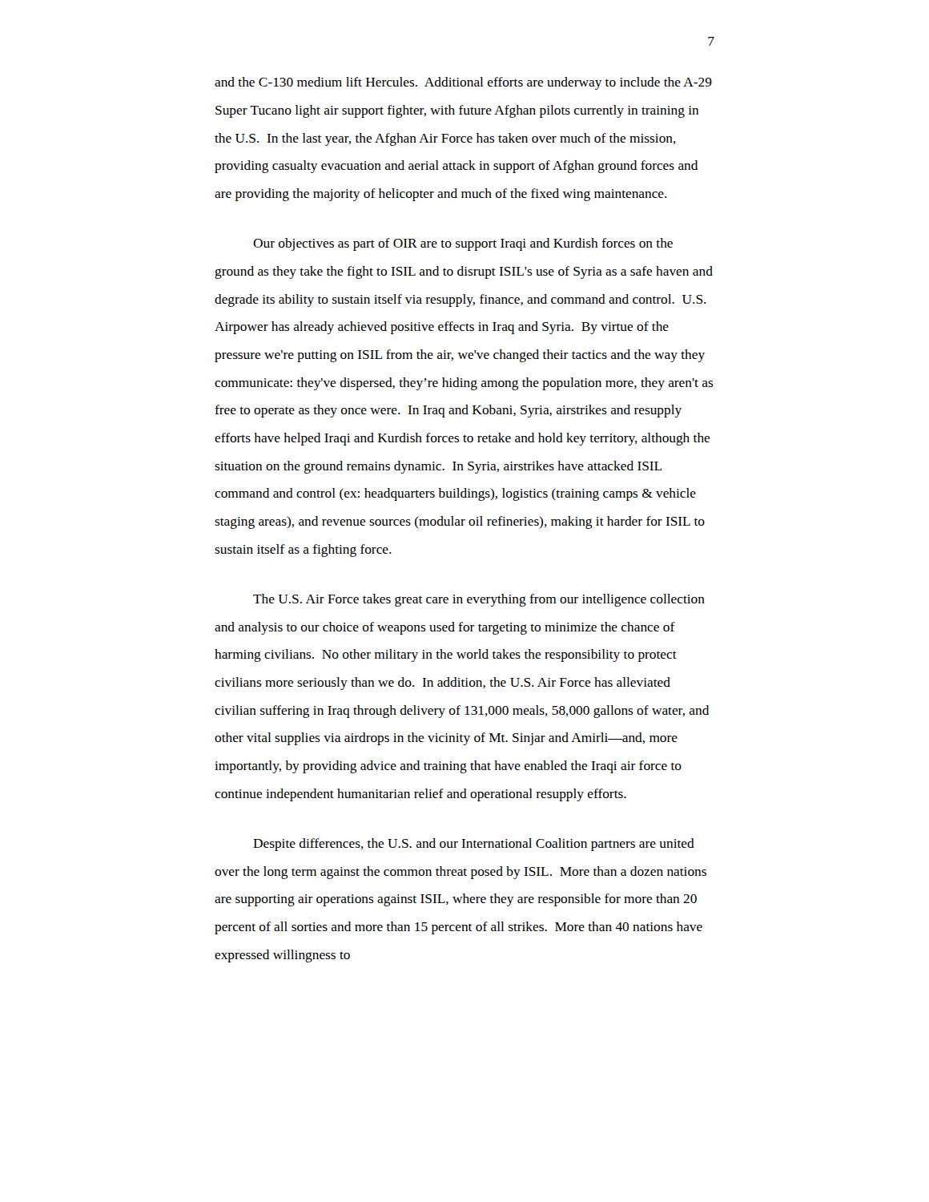7
and the C-130 medium lift Hercules. Additional efforts are underway to include the A-29 Super Tucano light air support fighter, with future Afghan pilots currently in training in the U.S. In the last year, the Afghan Air Force has taken over much of the mission, providing casualty evacuation and aerial attack in support of Afghan ground forces and are providing the majority of helicopter and much of the fixed wing maintenance.
Our objectives as part of OIR are to support Iraqi and Kurdish forces on the ground as they take the fight to ISIL and to disrupt ISIL's use of Syria as a safe haven and degrade its ability to sustain itself via resupply, finance, and command and control. U.S. Airpower has already achieved positive effects in Iraq and Syria. By virtue of the pressure we're putting on ISIL from the air, we've changed their tactics and the way they communicate: they've dispersed, they’re hiding among the population more, they aren't as free to operate as they once were. In Iraq and Kobani, Syria, airstrikes and resupply efforts have helped Iraqi and Kurdish forces to retake and hold key territory, although the situation on the ground remains dynamic. In Syria, airstrikes have attacked ISIL command and control (ex: headquarters buildings), logistics (training camps & vehicle staging areas), and revenue sources (modular oil refineries), making it harder for ISIL to sustain itself as a fighting force.
The U.S. Air Force takes great care in everything from our intelligence collection and analysis to our choice of weapons used for targeting to minimize the chance of harming civilians. No other military in the world takes the responsibility to protect civilians more seriously than we do. In addition, the U.S. Air Force has alleviated civilian suffering in Iraq through delivery of 131,000 meals, 58,000 gallons of water, and other vital supplies via airdrops in the vicinity of Mt. Sinjar and Amirli—and, more importantly, by providing advice and training that have enabled the Iraqi air force to continue independent humanitarian relief and operational resupply efforts.
Despite differences, the U.S. and our International Coalition partners are united over the long term against the common threat posed by ISIL. More than a dozen nations are supporting air operations against ISIL, where they are responsible for more than 20 percent of all sorties and more than 15 percent of all strikes. More than 40 nations have expressed willingness to